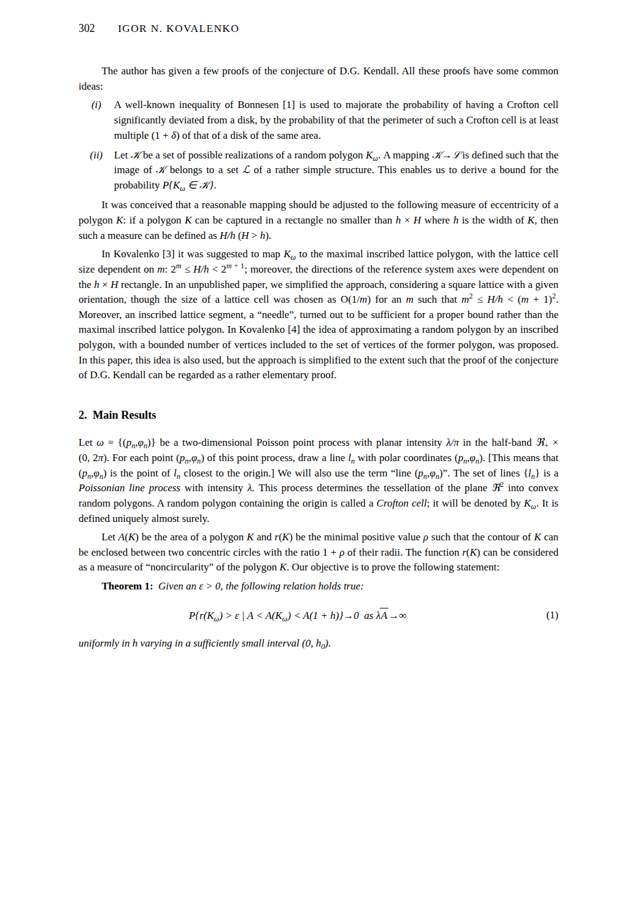302 IGOR N. KOVALENKO
The author has given a few proofs of the conjecture of D.G. Kendall. All these proofs have some common ideas:
(i) A well-known inequality of Bonnesen [1] is used to majorate the probability of having a Crofton cell significantly deviated from a disk, by the probability of that the perimeter of such a Crofton cell is at least multiple (1 + δ) of that of a disk of the same area.
(ii) Let 𝒦 be a set of possible realizations of a random polygon Kω. A mapping 𝒦→ℒ is defined such that the image of 𝒦 belongs to a set ℒ of a rather simple structure. This enables us to derive a bound for the probability P{Kω ∈ 𝒦}.
It was conceived that a reasonable mapping should be adjusted to the following measure of eccentricity of a polygon K: if a polygon K can be captured in a rectangle no smaller than h × H where h is the width of K, then such a measure can be defined as H/h (H > h).
In Kovalenko [3] it was suggested to map Kω to the maximal inscribed lattice polygon, with the lattice cell size dependent on m: 2m ≤ H/h < 2m + 1; moreover, the directions of the reference system axes were dependent on the h × H rectangle. In an unpublished paper, we simplified the approach, considering a square lattice with a given orientation, though the size of a lattice cell was chosen as O(1/m) for an m such that m2 ≤ H/h < (m + 1)2. Moreover, an inscribed lattice segment, a “needle”, turned out to be sufficient for a proper bound rather than the maximal inscribed lattice polygon. In Kovalenko [4] the idea of approximating a random polygon by an inscribed polygon, with a bounded number of vertices included to the set of vertices of the former polygon, was proposed. In this paper, this idea is also used, but the approach is simplified to the extent such that the proof of the conjecture of D.G. Kendall can be regarded as a rather elementary proof.
2. Main Results
Let ω = {(pn,φn)} be a two-dimensional Poisson point process with planar intensity λ/π in the half-band ℜ+ × (0, 2π). For each point (pn,φn) of this point process, draw a line ln with polar coordinates (pn,φn). [This means that (pn,φn) is the point of ln closest to the origin.] We will also use the term “line (pn,φn)”. The set of lines {ln} is a Poissonian line process with intensity λ. This process determines the tessellation of the plane ℜ2 into convex random polygons. A random polygon containing the origin is called a Crofton cell; it will be denoted by Kω. It is defined uniquely almost surely.
Let A(K) be the area of a polygon K and r(K) be the minimal positive value ρ such that the contour of K can be enclosed between two concentric circles with the ratio 1 + ρ of their radii. The function r(K) can be considered as a measure of “noncircularity” of the polygon K. Our objective is to prove the following statement:
Theorem 1: Given an ε > 0, the following relation holds true:
P{r(Kω) > ε | A < A(Kω) < A(1 + h)}→0 as λA→∞
(1)
uniformly in h varying in a sufficiently small interval (0, h0).